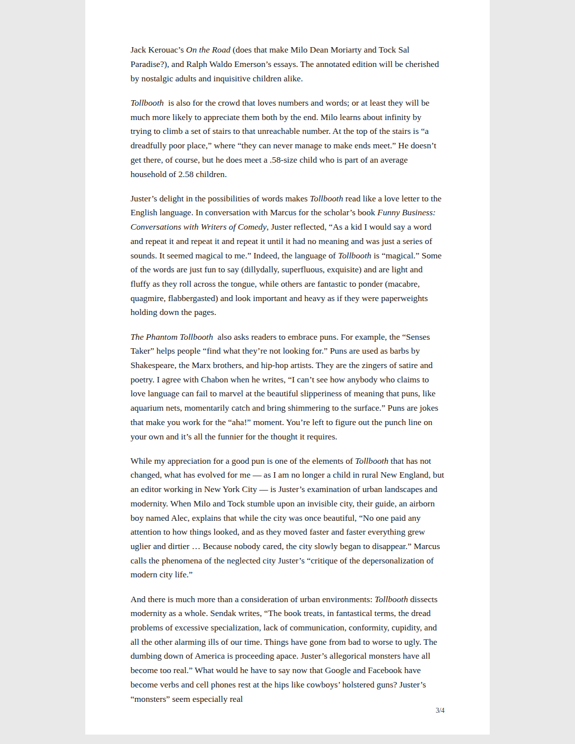Jack Kerouac’s On the Road (does that make Milo Dean Moriarty and Tock Sal Paradise?), and Ralph Waldo Emerson’s essays. The annotated edition will be cherished by nostalgic adults and inquisitive children alike.
Tollbooth is also for the crowd that loves numbers and words; or at least they will be much more likely to appreciate them both by the end. Milo learns about infinity by trying to climb a set of stairs to that unreachable number. At the top of the stairs is “a dreadfully poor place,” where “they can never manage to make ends meet.” He doesn’t get there, of course, but he does meet a .58-size child who is part of an average household of 2.58 children.
Juster’s delight in the possibilities of words makes Tollbooth read like a love letter to the English language. In conversation with Marcus for the scholar’s book Funny Business: Conversations with Writers of Comedy, Juster reflected, “As a kid I would say a word and repeat it and repeat it and repeat it until it had no meaning and was just a series of sounds. It seemed magical to me.” Indeed, the language of Tollbooth is “magical.” Some of the words are just fun to say (dillydally, superfluous, exquisite) and are light and fluffy as they roll across the tongue, while others are fantastic to ponder (macabre, quagmire, flabbergasted) and look important and heavy as if they were paperweights holding down the pages.
The Phantom Tollbooth also asks readers to embrace puns. For example, the “Senses Taker” helps people “find what they’re not looking for.” Puns are used as barbs by Shakespeare, the Marx brothers, and hip-hop artists. They are the zingers of satire and poetry. I agree with Chabon when he writes, “I can’t see how anybody who claims to love language can fail to marvel at the beautiful slipperiness of meaning that puns, like aquarium nets, momentarily catch and bring shimmering to the surface.” Puns are jokes that make you work for the “aha!” moment. You’re left to figure out the punch line on your own and it’s all the funnier for the thought it requires.
While my appreciation for a good pun is one of the elements of Tollbooth that has not changed, what has evolved for me — as I am no longer a child in rural New England, but an editor working in New York City — is Juster’s examination of urban landscapes and modernity. When Milo and Tock stumble upon an invisible city, their guide, an airborn boy named Alec, explains that while the city was once beautiful, “No one paid any attention to how things looked, and as they moved faster and faster everything grew uglier and dirtier … Because nobody cared, the city slowly began to disappear.” Marcus calls the phenomena of the neglected city Juster’s “critique of the depersonalization of modern city life.”
And there is much more than a consideration of urban environments: Tollbooth dissects modernity as a whole. Sendak writes, “The book treats, in fantastical terms, the dread problems of excessive specialization, lack of communication, conformity, cupidity, and all the other alarming ills of our time. Things have gone from bad to worse to ugly. The dumbing down of America is proceeding apace. Juster’s allegorical monsters have all become too real.” What would he have to say now that Google and Facebook have become verbs and cell phones rest at the hips like cowboys’ holstered guns? Juster’s “monsters” seem especially real
3/4